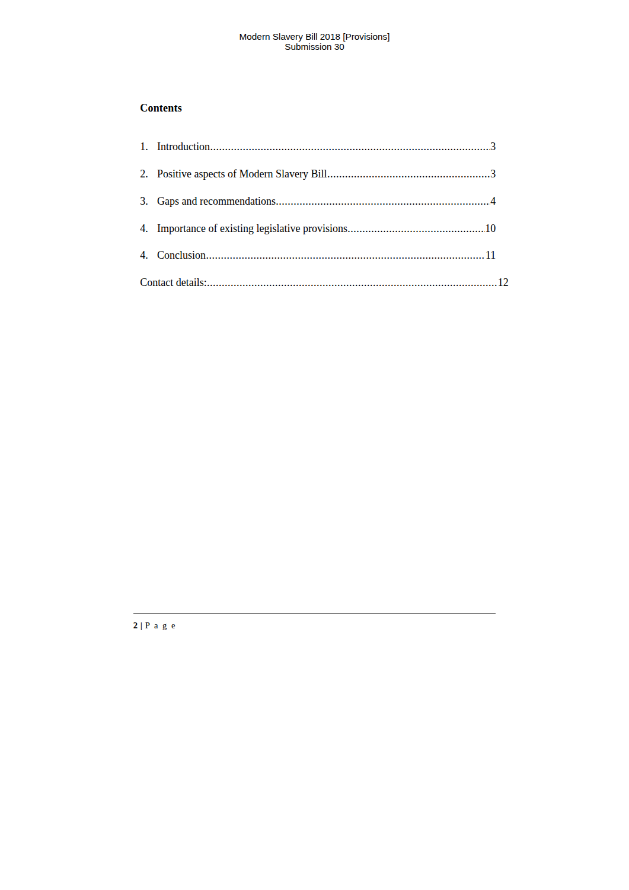Modern Slavery Bill 2018 [Provisions] Submission 30
Contents
1. Introduction .................................................................................................. 3
2. Positive aspects of Modern Slavery Bill ......................................................... 3
3. Gaps and recommendations ............................................................................ 4
4. Importance of existing legislative provisions ............................................... 10
4. Conclusion .................................................................................................. 11
Contact details: .................................................................................................. 12
2 | P a g e